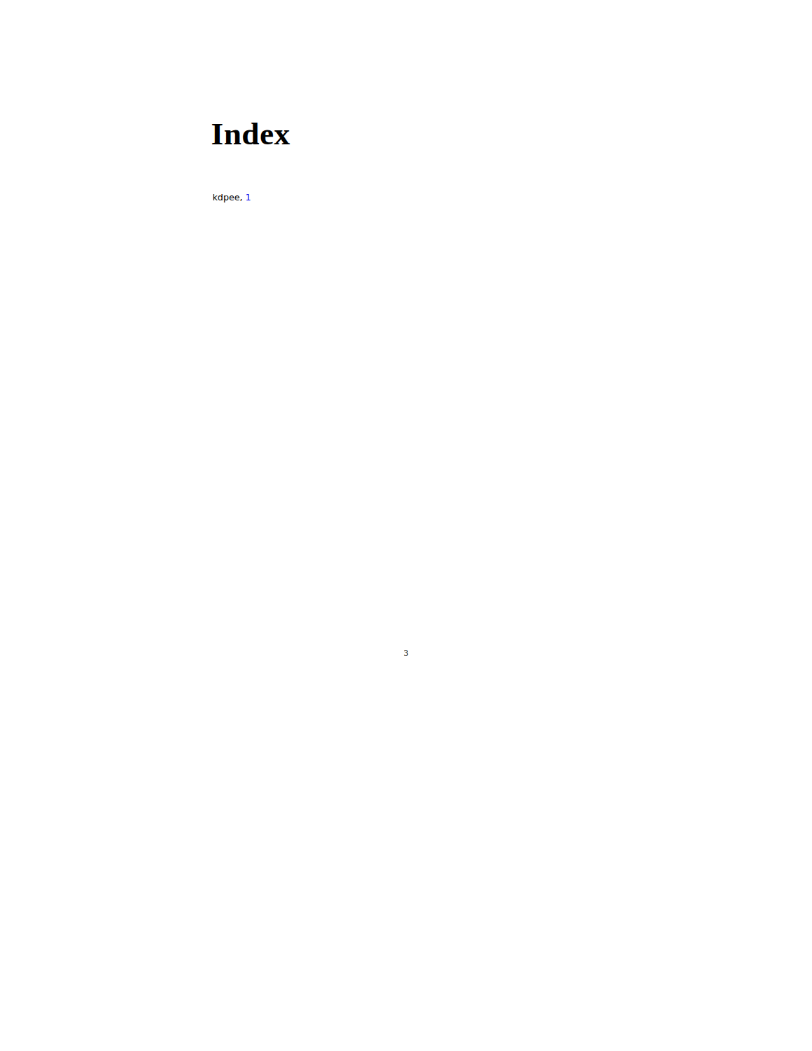Index
kdpee, 1
3